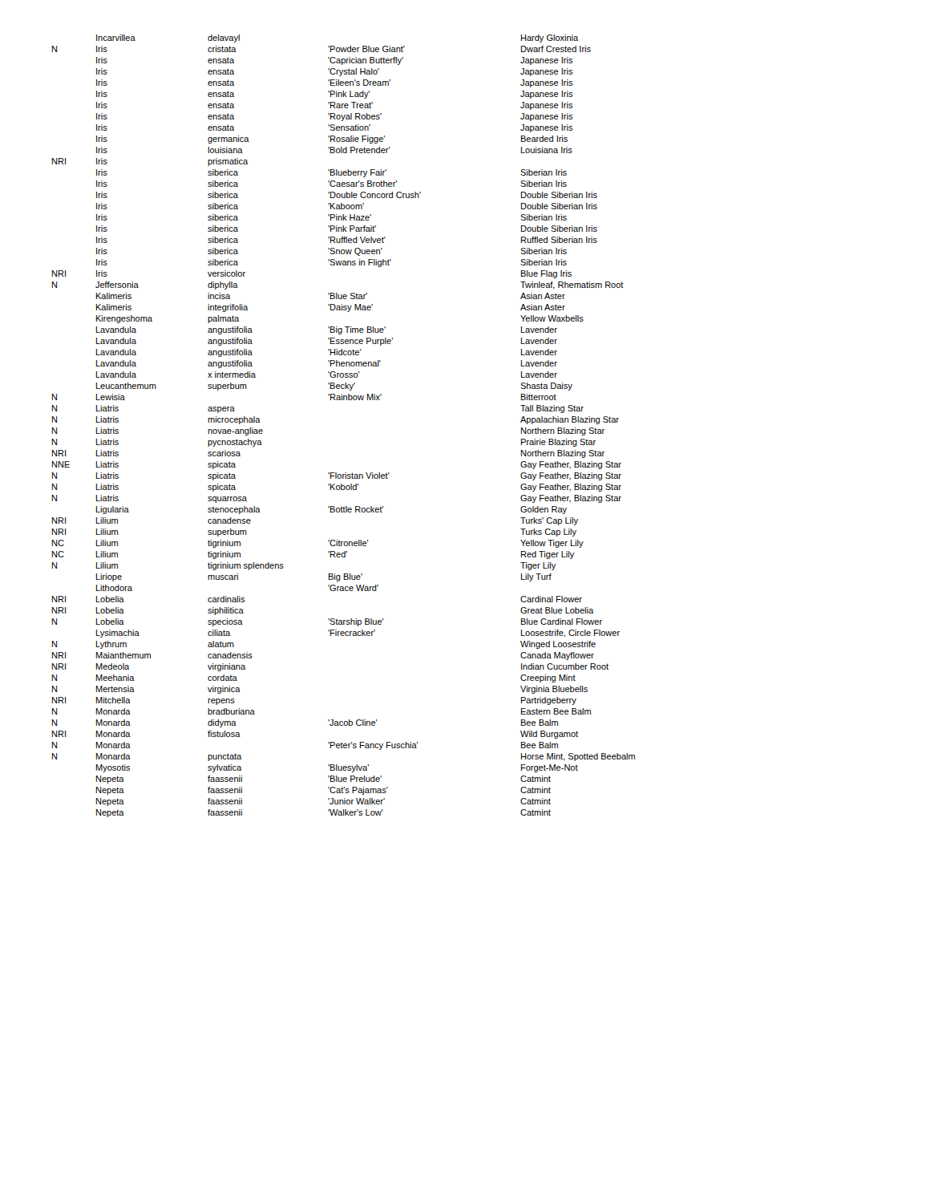| | Incarvillea | delavayl | | Hardy Gloxinia |
| N | Iris | cristata | 'Powder Blue Giant' | Dwarf Crested Iris |
| | Iris | ensata | 'Caprician Butterfly' | Japanese Iris |
| | Iris | ensata | 'Crystal Halo' | Japanese Iris |
| | Iris | ensata | 'Eileen's Dream' | Japanese Iris |
| | Iris | ensata | 'Pink Lady' | Japanese Iris |
| | Iris | ensata | 'Rare Treat' | Japanese Iris |
| | Iris | ensata | 'Royal Robes' | Japanese Iris |
| | Iris | ensata | 'Sensation' | Japanese Iris |
| | Iris | germanica | 'Rosalie Figge' | Bearded Iris |
| | Iris | louisiana | 'Bold Pretender' | Louisiana Iris |
| NRI | Iris | prismatica | | |
| | Iris | siberica | 'Blueberry Fair' | Siberian Iris |
| | Iris | siberica | 'Caesar's Brother' | Siberian Iris |
| | Iris | siberica | 'Double Concord Crush' | Double Siberian Iris |
| | Iris | siberica | 'Kaboom' | Double Siberian Iris |
| | Iris | siberica | 'Pink Haze' | Siberian Iris |
| | Iris | siberica | 'Pink Parfait' | Double Siberian Iris |
| | Iris | siberica | 'Ruffled Velvet' | Ruffled Siberian Iris |
| | Iris | siberica | 'Snow Queen' | Siberian Iris |
| | Iris | siberica | 'Swans in Flight' | Siberian Iris |
| NRI | Iris | versicolor | | Blue Flag Iris |
| N | Jeffersonia | diphylla | | Twinleaf, Rhematism Root |
| | Kalimeris | incisa | 'Blue Star' | Asian Aster |
| | Kalimeris | integrifolia | 'Daisy Mae' | Asian Aster |
| | Kirengeshoma | palmata | | Yellow Waxbells |
| | Lavandula | angustifolia | 'Big Time Blue' | Lavender |
| | Lavandula | angustifolia | 'Essence Purple' | Lavender |
| | Lavandula | angustifolia | 'Hidcote' | Lavender |
| | Lavandula | angustifolia | 'Phenomenal' | Lavender |
| | Lavandula | x intermedia | 'Grosso' | Lavender |
| | Leucanthemum | superbum | 'Becky' | Shasta Daisy |
| N | Lewisia | | 'Rainbow Mix' | Bitterroot |
| N | Liatris | aspera | | Tall Blazing Star |
| N | Liatris | microcephala | | Appalachian Blazing Star |
| N | Liatris | novae-angliae | | Northern Blazing Star |
| N | Liatris | pycnostachya | | Prairie Blazing Star |
| NRI | Liatris | scariosa | | Northern Blazing Star |
| NNE | Liatris | spicata | | Gay Feather, Blazing Star |
| N | Liatris | spicata | 'Floristan Violet' | Gay Feather, Blazing Star |
| N | Liatris | spicata | 'Kobold' | Gay Feather, Blazing Star |
| N | Liatris | squarrosa | | Gay Feather, Blazing Star |
| | Ligularia | stenocephala | 'Bottle Rocket' | Golden Ray |
| NRI | Lilium | canadense | | Turks' Cap Lily |
| NRI | Lilium | superbum | | Turks Cap Lily |
| NC | Lilium | tigrinium | 'Citronelle' | Yellow Tiger Lily |
| NC | Lilium | tigrinium | 'Red' | Red Tiger Lily |
| N | Lilium | tigrinium splendens | | Tiger Lily |
| | Liriope | muscari | Big Blue' | Lily Turf |
| | Lithodora | | 'Grace Ward' | |
| NRI | Lobelia | cardinalis | | Cardinal Flower |
| NRI | Lobelia | siphilitica | | Great Blue Lobelia |
| N | Lobelia | speciosa | 'Starship Blue' | Blue Cardinal Flower |
| | Lysimachia | ciliata | 'Firecracker' | Loosestrife, Circle Flower |
| N | Lythrum | alatum | | Winged Loosestrife |
| NRI | Maianthemum | canadensis | | Canada Mayflower |
| NRI | Medeola | virginiana | | Indian Cucumber Root |
| N | Meehania | cordata | | Creeping Mint |
| N | Mertensia | virginica | | Virginia Bluebells |
| NRI | Mitchella | repens | | Partridgeberry |
| N | Monarda | bradburiana | | Eastern Bee Balm |
| N | Monarda | didyma | 'Jacob Cline' | Bee Balm |
| NRI | Monarda | fistulosa | | Wild Burgamot |
| N | Monarda | | 'Peter's Fancy Fuschia' | Bee Balm |
| N | Monarda | punctata | | Horse Mint, Spotted Beebalm |
| | Myosotis | sylvatica | 'Bluesylva' | Forget-Me-Not |
| | Nepeta | faassenii | 'Blue Prelude' | Catmint |
| | Nepeta | faassenii | 'Cat's Pajamas' | Catmint |
| | Nepeta | faassenii | 'Junior Walker' | Catmint |
| | Nepeta | faassenii | 'Walker's Low' | Catmint |